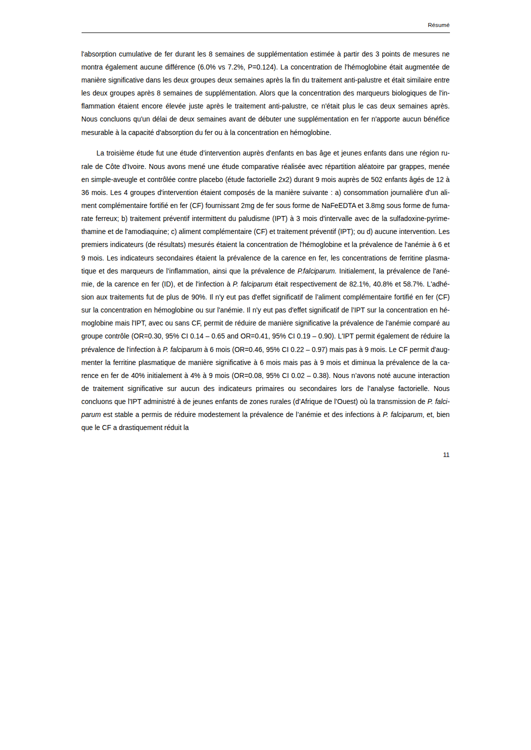Résumé
l'absorption cumulative de fer durant les 8 semaines de supplémentation estimée à partir des 3 points de mesures ne montra également aucune différence (6.0% vs 7.2%, P=0.124). La concentration de l'hémoglobine était augmentée de manière significative dans les deux groupes deux semaines après la fin du traitement anti-palustre et était similaire entre les deux groupes après 8 semaines de supplémentation. Alors que la concentration des marqueurs biologiques de l'inflammation étaient encore élevée juste après le traitement anti-palustre, ce n'était plus le cas deux semaines après. Nous concluons qu'un délai de deux semaines avant de débuter une supplémentation en fer n'apporte aucun bénéfice mesurable à la capacité d'absorption du fer ou à la concentration en hémoglobine.
La troisième étude fut une étude d’intervention auprès d'enfants en bas âge et jeunes enfants dans une région rurale de Côte d'Ivoire. Nous avons mené une étude comparative réalisée avec répartition aléatoire par grappes, menée en simple-aveugle et contrôlée contre placebo (étude factorielle 2x2) durant 9 mois auprès de 502 enfants âgés de 12 à 36 mois. Les 4 groupes d'intervention étaient composés de la manière suivante : a) consommation journalière d'un aliment complémentaire fortifié en fer (CF) fournissant 2mg de fer sous forme de NaFeEDTA et 3.8mg sous forme de fumarate ferreux; b) traitement préventif intermittent du paludisme (IPT) à 3 mois d'intervalle avec de la sulfadoxine-pyrimethamine et de l'amodiaquine; c) aliment complémentaire (CF) et traitement préventif (IPT); ou d) aucune intervention. Les premiers indicateurs (de résultats) mesurés étaient la concentration de l'hémoglobine et la prévalence de l'anémie à 6 et 9 mois. Les indicateurs secondaires étaient la prévalence de la carence en fer, les concentrations de ferritine plasmatique et des marqueurs de l’inflammation, ainsi que la prévalence de P.falciparum. Initialement, la prévalence de l'anémie, de la carence en fer (ID), et de l'infection à P. falciparum était respectivement de 82.1%, 40.8% et 58.7%. L'adhésion aux traitements fut de plus de 90%. Il n'y eut pas d'effet significatif de l’aliment complémentaire fortifié en fer (CF) sur la concentration en hémoglobine ou sur l'anémie. Il n'y eut pas d'effet significatif de l’IPT sur la concentration en hémoglobine mais l'IPT, avec ou sans CF, permit de réduire de manière significative la prévalence de l'anémie comparé au groupe contrôle (OR=0.30, 95% CI 0.14 – 0.65 and OR=0.41, 95% CI 0.19 – 0.90). L'IPT permit également de réduire la prévalence de l'infection à P. falciparum à 6 mois (OR=0.46, 95% CI 0.22 – 0.97) mais pas à 9 mois. Le CF permit d'augmenter la ferritine plasmatique de manière significative à 6 mois mais pas à 9 mois et diminua la prévalence de la carence en fer de 40% initialement à 4% à 9 mois (OR=0.08, 95% CI 0.02 – 0.38). Nous n’avons noté aucune interaction de traitement significative sur aucun des indicateurs primaires ou secondaires lors de l’analyse factorielle. Nous concluons que l'IPT administré à de jeunes enfants de zones rurales (d’Afrique de l’Ouest) où la transmission de P. falciparum est stable a permis de réduire modestement la prévalence de l’anémie et des infections à P. falciparum, et, bien que le CF a drastiquement réduit la
11